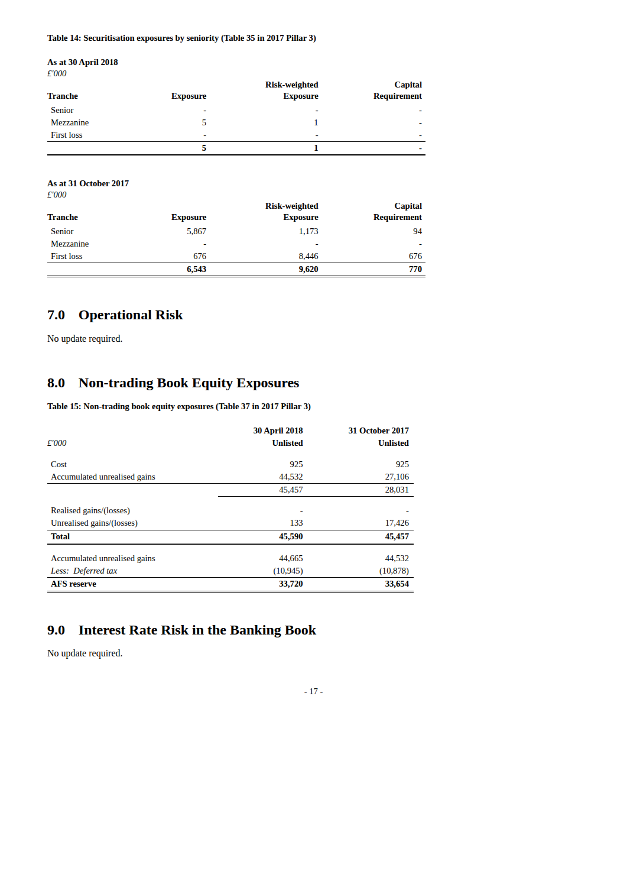Table 14: Securitisation exposures by seniority (Table 35 in 2017 Pillar 3)
As at 30 April 2018
£'000
| Tranche | Exposure | Risk-weighted Exposure | Capital Requirement |
| --- | --- | --- | --- |
| Senior | - | - | - |
| Mezzanine | 5 | 1 | - |
| First loss | - | - | - |
| | 5 | 1 | - |
As at 31 October 2017
£'000
| Tranche | Exposure | Risk-weighted Exposure | Capital Requirement |
| --- | --- | --- | --- |
| Senior | 5,867 | 1,173 | 94 |
| Mezzanine | - | - | - |
| First loss | 676 | 8,446 | 676 |
| | 6,543 | 9,620 | 770 |
7.0 Operational Risk
No update required.
8.0 Non-trading Book Equity Exposures
Table 15: Non-trading book equity exposures (Table 37 in 2017 Pillar 3)
| | 30 April 2018 | 31 October 2017 |
| --- | --- | --- |
| £'000 | Unlisted | Unlisted |
| Cost | 925 | 925 |
| Accumulated unrealised gains | 44,532 | 27,106 |
| | 45,457 | 28,031 |
| Realised gains/(losses) | - | - |
| Unrealised gains/(losses) | 133 | 17,426 |
| Total | 45,590 | 45,457 |
| Accumulated unrealised gains | 44,665 | 44,532 |
| Less: Deferred tax | (10,945) | (10,878) |
| AFS reserve | 33,720 | 33,654 |
9.0 Interest Rate Risk in the Banking Book
No update required.
- 17 -